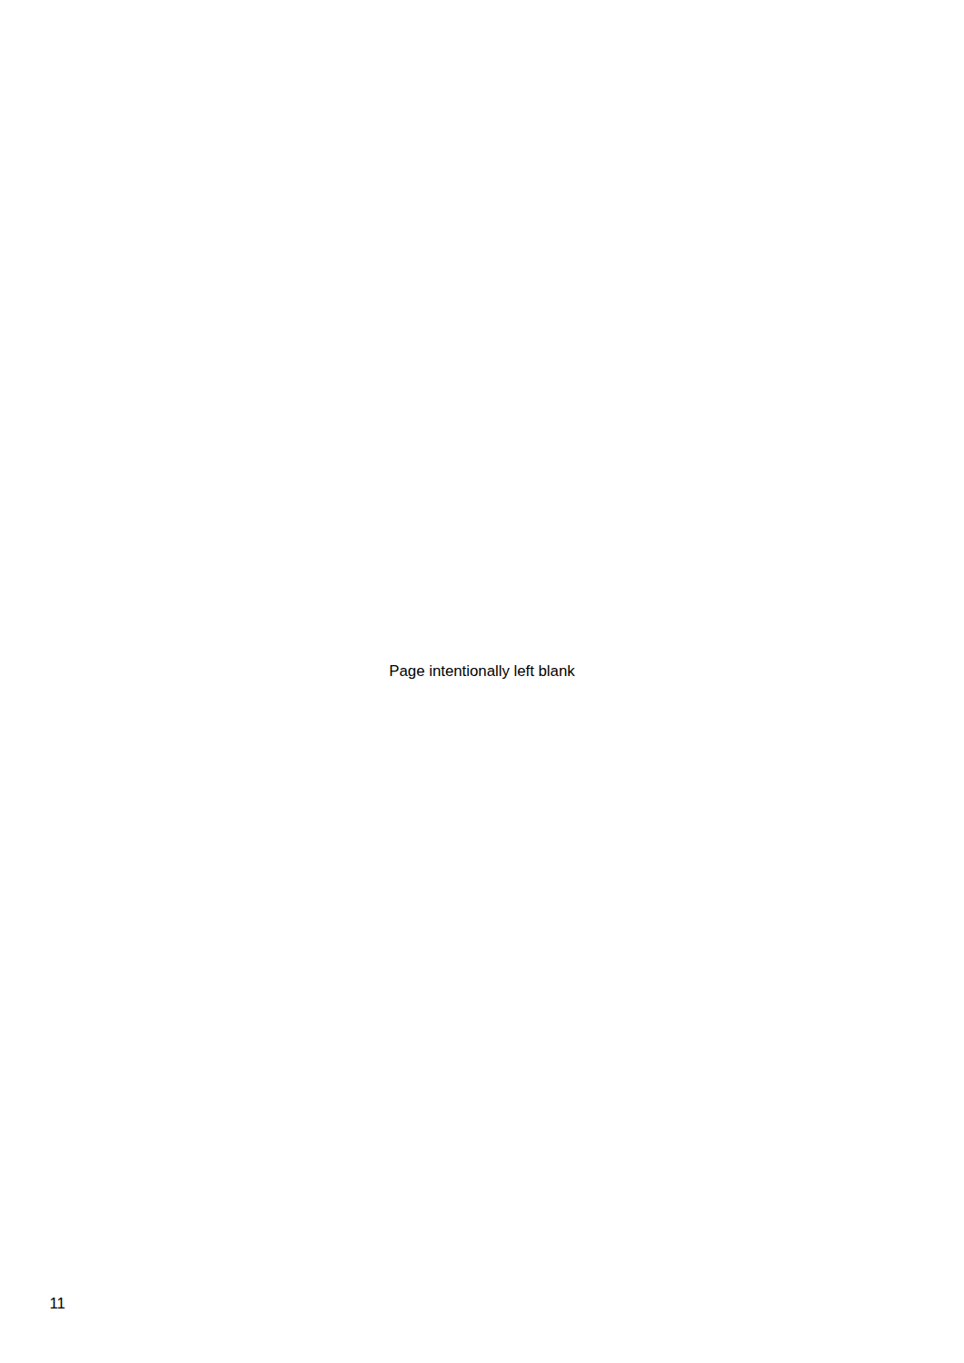Page intentionally left blank
11